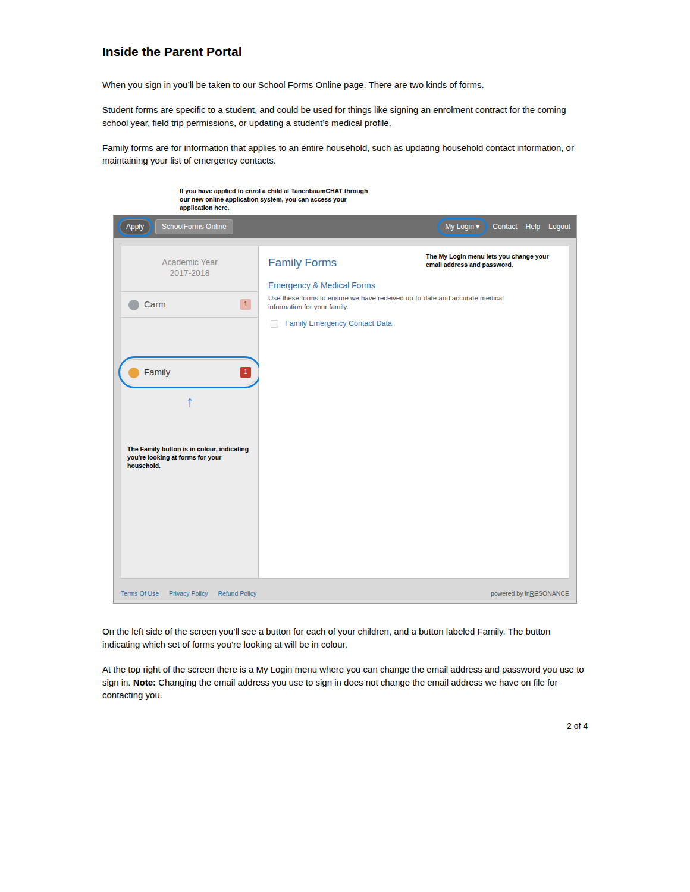Inside the Parent Portal
When you sign in you’ll be taken to our School Forms Online page. There are two kinds of forms.
Student forms are specific to a student, and could be used for things like signing an enrolment contract for the coming school year, field trip permissions, or updating a student’s medical profile.
Family forms are for information that applies to an entire household, such as updating household contact information, or maintaining your list of emergency contacts.
If you have applied to enrol a child at TanenbaumCHAT through our new online application system, you can access your application here.
Apply SchoolForms Online My Login ▾ Contact Help Logout
Academic Year
2017-2018
Carm 1
Family 1
↑
The Family button is in colour, indicating you're looking at forms for your household.
The My Login menu lets you change your email address and password.
Family Forms
Emergency & Medical Forms
Use these forms to ensure we have received up-to-date and accurate medical information for your family.
Family Emergency Contact Data
Terms Of Use Privacy Policy Refund Policy powered by inRESONANCE
On the left side of the screen you’ll see a button for each of your children, and a button labeled Family. The button indicating which set of forms you’re looking at will be in colour.
At the top right of the screen there is a My Login menu where you can change the email address and password you use to sign in. Note: Changing the email address you use to sign in does not change the email address we have on file for contacting you.
2 of 4